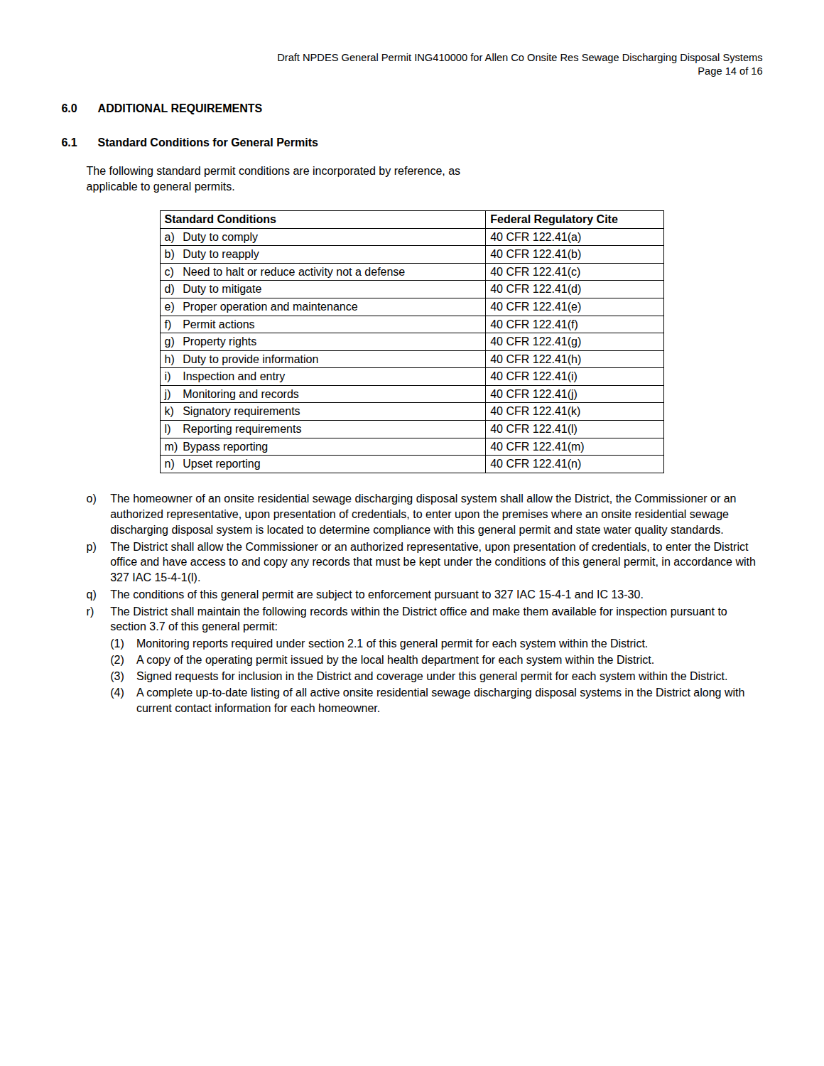Draft NPDES General Permit ING410000 for Allen Co Onsite Res Sewage Discharging Disposal Systems
Page 14 of 16
6.0 ADDITIONAL REQUIREMENTS
6.1 Standard Conditions for General Permits
The following standard permit conditions are incorporated by reference, as applicable to general permits.
| Standard Conditions | Federal Regulatory Cite |
| --- | --- |
| a) Duty to comply | 40 CFR 122.41(a) |
| b) Duty to reapply | 40 CFR 122.41(b) |
| c) Need to halt or reduce activity not a defense | 40 CFR 122.41(c) |
| d) Duty to mitigate | 40 CFR 122.41(d) |
| e) Proper operation and maintenance | 40 CFR 122.41(e) |
| f) Permit actions | 40 CFR 122.41(f) |
| g) Property rights | 40 CFR 122.41(g) |
| h) Duty to provide information | 40 CFR 122.41(h) |
| i) Inspection and entry | 40 CFR 122.41(i) |
| j) Monitoring and records | 40 CFR 122.41(j) |
| k) Signatory requirements | 40 CFR 122.41(k) |
| l) Reporting requirements | 40 CFR 122.41(l) |
| m) Bypass reporting | 40 CFR 122.41(m) |
| n) Upset reporting | 40 CFR 122.41(n) |
o) The homeowner of an onsite residential sewage discharging disposal system shall allow the District, the Commissioner or an authorized representative, upon presentation of credentials, to enter upon the premises where an onsite residential sewage discharging disposal system is located to determine compliance with this general permit and state water quality standards.
p) The District shall allow the Commissioner or an authorized representative, upon presentation of credentials, to enter the District office and have access to and copy any records that must be kept under the conditions of this general permit, in accordance with 327 IAC 15-4-1(l).
q) The conditions of this general permit are subject to enforcement pursuant to 327 IAC 15-4-1 and IC 13-30.
r) The District shall maintain the following records within the District office and make them available for inspection pursuant to section 3.7 of this general permit:
(1) Monitoring reports required under section 2.1 of this general permit for each system within the District.
(2) A copy of the operating permit issued by the local health department for each system within the District.
(3) Signed requests for inclusion in the District and coverage under this general permit for each system within the District.
(4) A complete up-to-date listing of all active onsite residential sewage discharging disposal systems in the District along with current contact information for each homeowner.